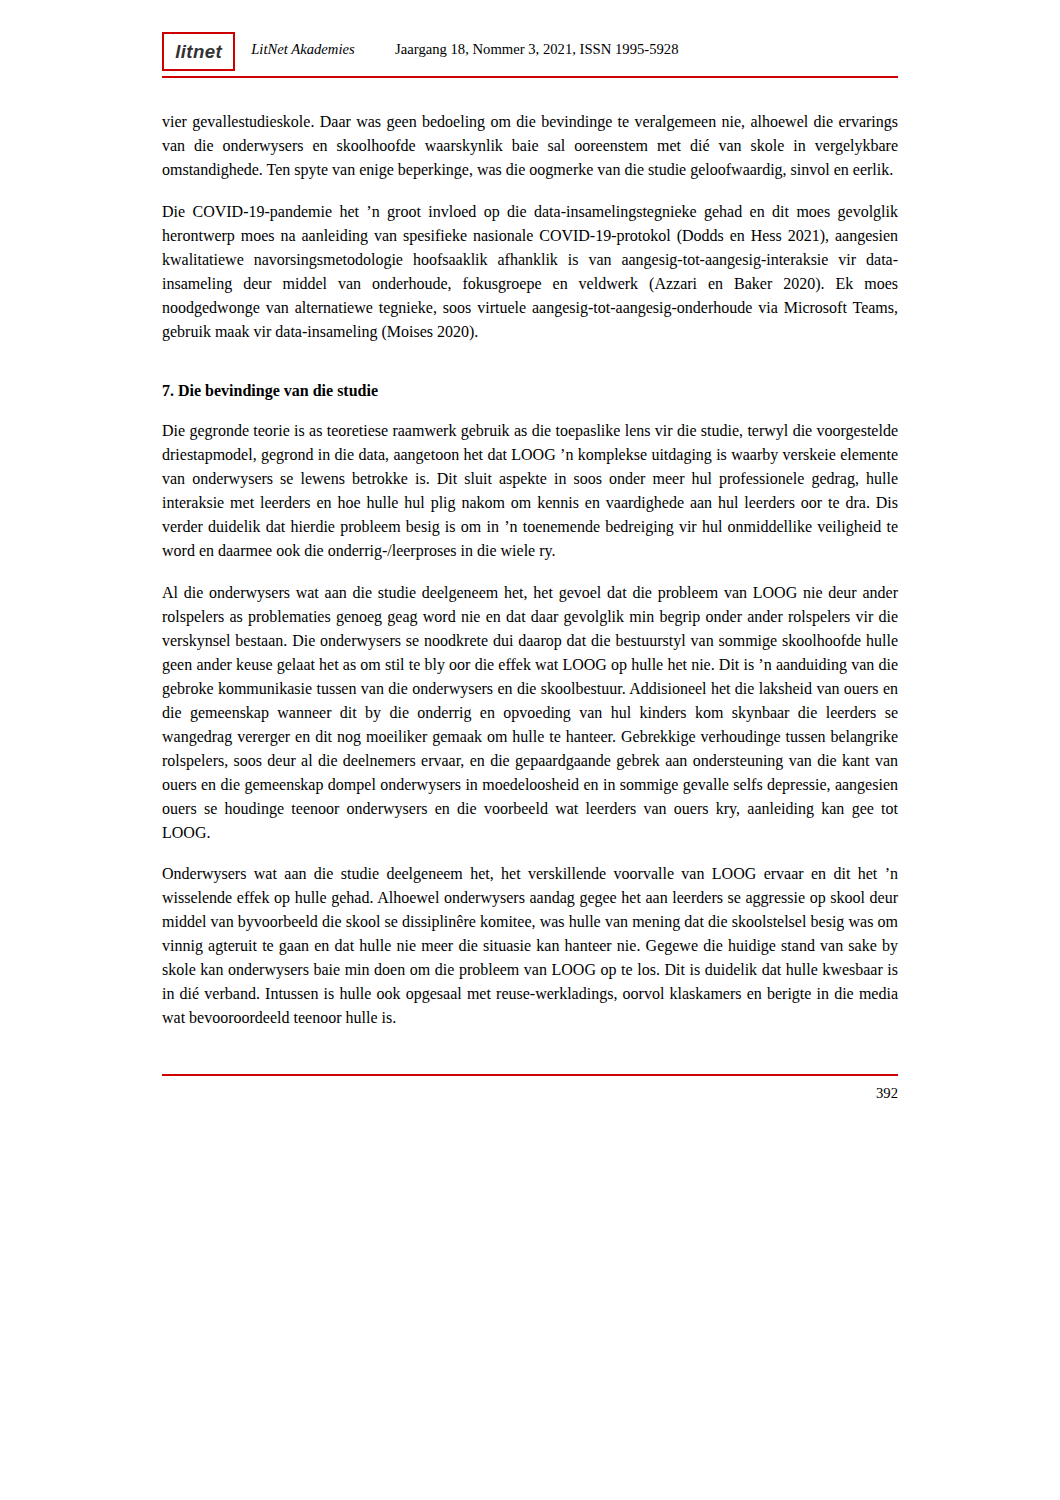litnet
LitNet Akademies Jaargang 18, Nommer 3, 2021, ISSN 1995-5928
vier gevallestudieskole. Daar was geen bedoeling om die bevindinge te veralgemeen nie, alhoewel die ervarings van die onderwysers en skoolhoofde waarskynlik baie sal ooreenstem met dié van skole in vergelykbare omstandighede. Ten spyte van enige beperkinge, was die oogmerke van die studie geloofwaardig, sinvol en eerlik.
Die COVID-19-pandemie het ’n groot invloed op die data-insamelingstegnieke gehad en dit moes gevolglik herontwerp moes na aanleiding van spesifieke nasionale COVID-19-protokol (Dodds en Hess 2021), aangesien kwalitatiewe navorsingsmetodologie hoofsaaklik afhanklik is van aangesig-tot-aangesig-interaksie vir data-insameling deur middel van onderhoude, fokusgroepe en veldwerk (Azzari en Baker 2020). Ek moes noodgedwonge van alternatiewe tegnieke, soos virtuele aangesig-tot-aangesig-onderhoude via Microsoft Teams, gebruik maak vir data-insameling (Moises 2020).
7. Die bevindinge van die studie
Die gegronde teorie is as teoretiese raamwerk gebruik as die toepaslike lens vir die studie, terwyl die voorgestelde driestapmodel, gegrond in die data, aangetoon het dat LOOG ’n komplekse uitdaging is waarby verskeie elemente van onderwysers se lewens betrokke is. Dit sluit aspekte in soos onder meer hul professionele gedrag, hulle interaksie met leerders en hoe hulle hul plig nakom om kennis en vaardighede aan hul leerders oor te dra. Dis verder duidelik dat hierdie probleem besig is om in ’n toenemende bedreiging vir hul onmiddellike veiligheid te word en daarmee ook die onderrig-/leerproses in die wiele ry.
Al die onderwysers wat aan die studie deelgeneem het, het gevoel dat die probleem van LOOG nie deur ander rolspelers as problematies genoeg geag word nie en dat daar gevolglik min begrip onder ander rolspelers vir die verskynsel bestaan. Die onderwysers se noodkrete dui daarop dat die bestuurstyl van sommige skoolhoofde hulle geen ander keuse gelaat het as om stil te bly oor die effek wat LOOG op hulle het nie. Dit is ’n aanduiding van die gebroke kommunikasie tussen van die onderwysers en die skoolbestuur. Addisioneel het die laksheid van ouers en die gemeenskap wanneer dit by die onderrig en opvoeding van hul kinders kom skynbaar die leerders se wangedrag vererger en dit nog moeiliker gemaak om hulle te hanteer. Gebrekkige verhoudinge tussen belangrike rolspelers, soos deur al die deelnemers ervaar, en die gepaardgaande gebrek aan ondersteuning van die kant van ouers en die gemeenskap dompel onderwysers in moedeloosheid en in sommige gevalle selfs depressie, aangesien ouers se houdinge teenoor onderwysers en die voorbeeld wat leerders van ouers kry, aanleiding kan gee tot LOOG.
Onderwysers wat aan die studie deelgeneem het, het verskillende voorvalle van LOOG ervaar en dit het ’n wisselende effek op hulle gehad. Alhoewel onderwysers aandag gegee het aan leerders se aggressie op skool deur middel van byvoorbeeld die skool se dissiplinêre komitee, was hulle van mening dat die skoolstelsel besig was om vinnig agteruit te gaan en dat hulle nie meer die situasie kan hanteer nie. Gegewe die huidige stand van sake by skole kan onderwysers baie min doen om die probleem van LOOG op te los. Dit is duidelik dat hulle kwesbaar is in dié verband. Intussen is hulle ook opgesaal met reuse-werkladings, oorvol klaskamers en berigte in die media wat bevooroordeeld teenoor hulle is.
392